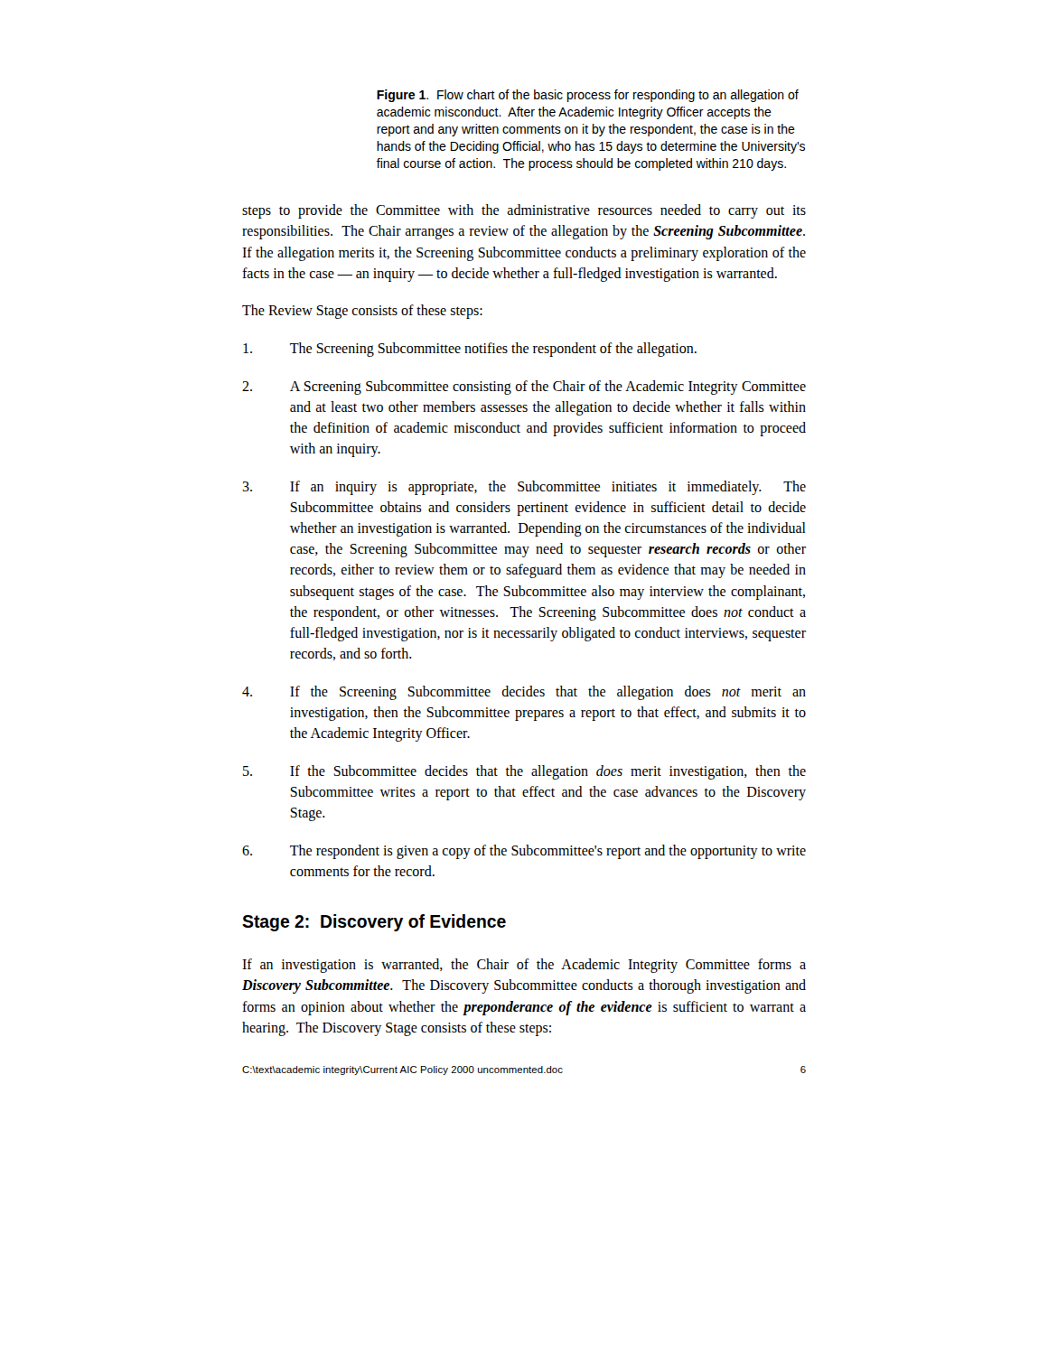Figure 1. Flow chart of the basic process for responding to an allegation of academic misconduct. After the Academic Integrity Officer accepts the report and any written comments on it by the respondent, the case is in the hands of the Deciding Official, who has 15 days to determine the University's final course of action. The process should be completed within 210 days.
steps to provide the Committee with the administrative resources needed to carry out its responsibilities. The Chair arranges a review of the allegation by the Screening Subcommittee. If the allegation merits it, the Screening Subcommittee conducts a preliminary exploration of the facts in the case — an inquiry — to decide whether a full-fledged investigation is warranted.
The Review Stage consists of these steps:
The Screening Subcommittee notifies the respondent of the allegation.
A Screening Subcommittee consisting of the Chair of the Academic Integrity Committee and at least two other members assesses the allegation to decide whether it falls within the definition of academic misconduct and provides sufficient information to proceed with an inquiry.
If an inquiry is appropriate, the Subcommittee initiates it immediately. The Subcommittee obtains and considers pertinent evidence in sufficient detail to decide whether an investigation is warranted. Depending on the circumstances of the individual case, the Screening Subcommittee may need to sequester research records or other records, either to review them or to safeguard them as evidence that may be needed in subsequent stages of the case. The Subcommittee also may interview the complainant, the respondent, or other witnesses. The Screening Subcommittee does not conduct a full-fledged investigation, nor is it necessarily obligated to conduct interviews, sequester records, and so forth.
If the Screening Subcommittee decides that the allegation does not merit an investigation, then the Subcommittee prepares a report to that effect, and submits it to the Academic Integrity Officer.
If the Subcommittee decides that the allegation does merit investigation, then the Subcommittee writes a report to that effect and the case advances to the Discovery Stage.
The respondent is given a copy of the Subcommittee's report and the opportunity to write comments for the record.
Stage 2: Discovery of Evidence
If an investigation is warranted, the Chair of the Academic Integrity Committee forms a Discovery Subcommittee. The Discovery Subcommittee conducts a thorough investigation and forms an opinion about whether the preponderance of the evidence is sufficient to warrant a hearing. The Discovery Stage consists of these steps:
C:\text\academic integrity\Current AIC Policy 2000 uncommented.doc 6